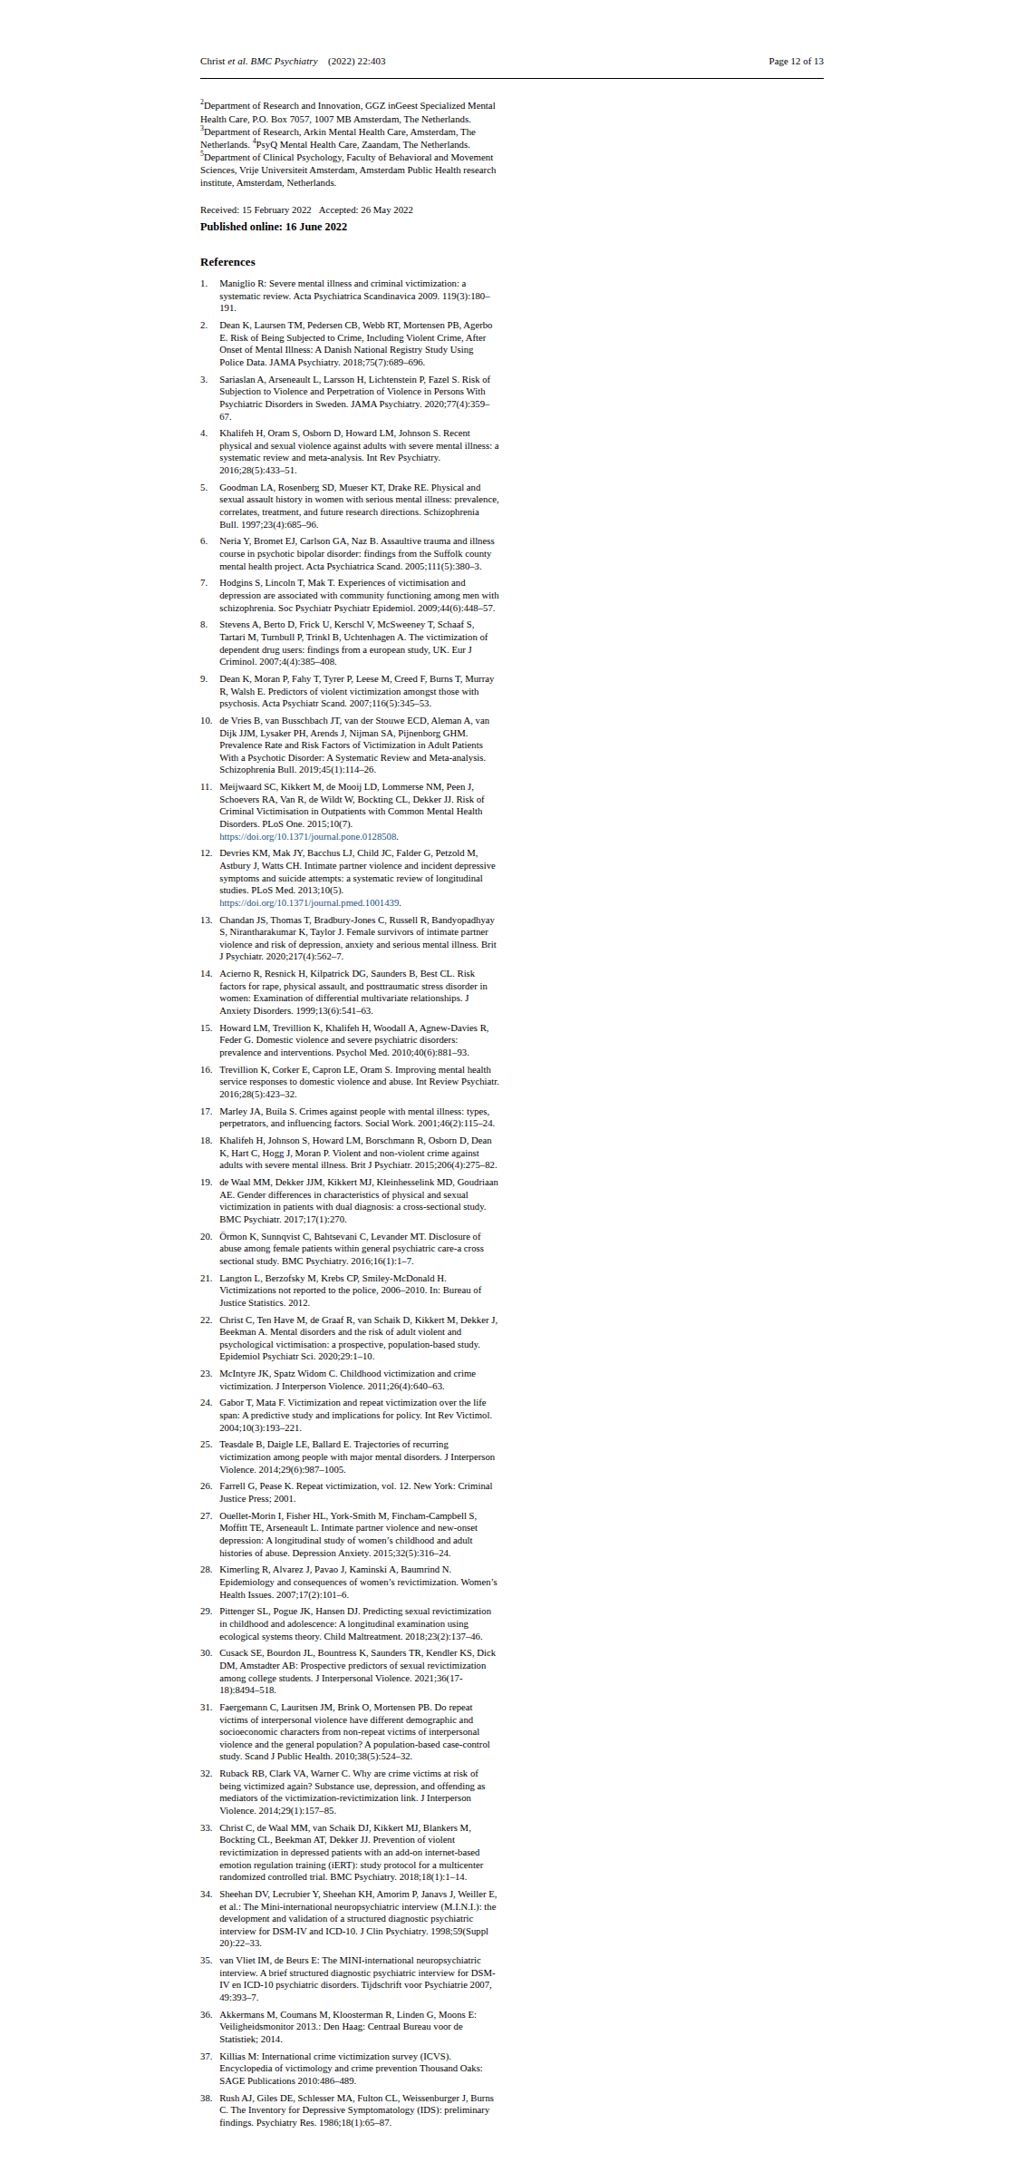Christ et al. BMC Psychiatry (2022) 22:403
Page 12 of 13
2Department of Research and Innovation, GGZ inGeest Specialized Mental Health Care, P.O. Box 7057, 1007 MB Amsterdam, The Netherlands. 3Department of Research, Arkin Mental Health Care, Amsterdam, The Netherlands. 4PsyQ Mental Health Care, Zaandam, The Netherlands. 5Department of Clinical Psychology, Faculty of Behavioral and Movement Sciences, Vrije Universiteit Amsterdam, Amsterdam Public Health research institute, Amsterdam, Netherlands.
Received: 15 February 2022 Accepted: 26 May 2022
Published online: 16 June 2022
References
Maniglio R: Severe mental illness and criminal victimization: a systematic review. Acta Psychiatrica Scandinavica 2009. 119(3):180–191.
Dean K, Laursen TM, Pedersen CB, Webb RT, Mortensen PB, Agerbo E. Risk of Being Subjected to Crime, Including Violent Crime, After Onset of Mental Illness: A Danish National Registry Study Using Police Data. JAMA Psychiatry. 2018;75(7):689–696.
Sariaslan A, Arseneault L, Larsson H, Lichtenstein P, Fazel S. Risk of Subjection to Violence and Perpetration of Violence in Persons With Psychiatric Disorders in Sweden. JAMA Psychiatry. 2020;77(4):359–67.
Khalifeh H, Oram S, Osborn D, Howard LM, Johnson S. Recent physical and sexual violence against adults with severe mental illness: a systematic review and meta-analysis. Int Rev Psychiatry. 2016;28(5):433–51.
Goodman LA, Rosenberg SD, Mueser KT, Drake RE. Physical and sexual assault history in women with serious mental illness: prevalence, correlates, treatment, and future research directions. Schizophrenia Bull. 1997;23(4):685–96.
Neria Y, Bromet EJ, Carlson GA, Naz B. Assaultive trauma and illness course in psychotic bipolar disorder: findings from the Suffolk county mental health project. Acta Psychiatrica Scand. 2005;111(5):380–3.
Hodgins S, Lincoln T, Mak T. Experiences of victimisation and depression are associated with community functioning among men with schizophrenia. Soc Psychiatr Psychiatr Epidemiol. 2009;44(6):448–57.
Stevens A, Berto D, Frick U, Kerschl V, McSweeney T, Schaaf S, Tartari M, Turnbull P, Trinkl B, Uchtenhagen A. The victimization of dependent drug users: findings from a european study, UK. Eur J Criminol. 2007;4(4):385–408.
Dean K, Moran P, Fahy T, Tyrer P, Leese M, Creed F, Burns T, Murray R, Walsh E. Predictors of violent victimization amongst those with psychosis. Acta Psychiatr Scand. 2007;116(5):345–53.
de Vries B, van Busschbach JT, van der Stouwe ECD, Aleman A, van Dijk JJM, Lysaker PH, Arends J, Nijman SA, Pijnenborg GHM. Prevalence Rate and Risk Factors of Victimization in Adult Patients With a Psychotic Disorder: A Systematic Review and Meta-analysis. Schizophrenia Bull. 2019;45(1):114–26.
Meijwaard SC, Kikkert M, de Mooij LD, Lommerse NM, Peen J, Schoevers RA, Van R, de Wildt W, Bockting CL, Dekker JJ. Risk of Criminal Victimisation in Outpatients with Common Mental Health Disorders. PLoS One. 2015;10(7). https://doi.org/10.1371/journal.pone.0128508.
Devries KM, Mak JY, Bacchus LJ, Child JC, Falder G, Petzold M, Astbury J, Watts CH. Intimate partner violence and incident depressive symptoms and suicide attempts: a systematic review of longitudinal studies. PLoS Med. 2013;10(5). https://doi.org/10.1371/journal.pmed.1001439.
Chandan JS, Thomas T, Bradbury-Jones C, Russell R, Bandyopadhyay S, Nirantharakumar K, Taylor J. Female survivors of intimate partner violence and risk of depression, anxiety and serious mental illness. Brit J Psychiatr. 2020;217(4):562–7.
Acierno R, Resnick H, Kilpatrick DG, Saunders B, Best CL. Risk factors for rape, physical assault, and posttraumatic stress disorder in women: Examination of differential multivariate relationships. J Anxiety Disorders. 1999;13(6):541–63.
Howard LM, Trevillion K, Khalifeh H, Woodall A, Agnew-Davies R, Feder G. Domestic violence and severe psychiatric disorders: prevalence and interventions. Psychol Med. 2010;40(6):881–93.
Trevillion K, Corker E, Capron LE, Oram S. Improving mental health service responses to domestic violence and abuse. Int Review Psychiatr. 2016;28(5):423–32.
Marley JA, Buila S. Crimes against people with mental illness: types, perpetrators, and influencing factors. Social Work. 2001;46(2):115–24.
Khalifeh H, Johnson S, Howard LM, Borschmann R, Osborn D, Dean K, Hart C, Hogg J, Moran P. Violent and non-violent crime against adults with severe mental illness. Brit J Psychiatr. 2015;206(4):275–82.
de Waal MM, Dekker JJM, Kikkert MJ, Kleinhesselink MD, Goudriaan AE. Gender differences in characteristics of physical and sexual victimization in patients with dual diagnosis: a cross-sectional study. BMC Psychiatr. 2017;17(1):270.
Örmon K, Sunnqvist C, Bahtsevani C, Levander MT. Disclosure of abuse among female patients within general psychiatric care-a cross sectional study. BMC Psychiatry. 2016;16(1):1–7.
Langton L, Berzofsky M, Krebs CP, Smiley-McDonald H. Victimizations not reported to the police, 2006–2010. In: Bureau of Justice Statistics. 2012.
Christ C, Ten Have M, de Graaf R, van Schaik D, Kikkert M, Dekker J, Beekman A. Mental disorders and the risk of adult violent and psychological victimisation: a prospective, population-based study. Epidemiol Psychiatr Sci. 2020;29:1–10.
McIntyre JK, Spatz Widom C. Childhood victimization and crime victimization. J Interperson Violence. 2011;26(4):640–63.
Gabor T, Mata F. Victimization and repeat victimization over the life span: A predictive study and implications for policy. Int Rev Victimol. 2004;10(3):193–221.
Teasdale B, Daigle LE, Ballard E. Trajectories of recurring victimization among people with major mental disorders. J Interperson Violence. 2014;29(6):987–1005.
Farrell G, Pease K. Repeat victimization, vol. 12. New York: Criminal Justice Press; 2001.
Ouellet-Morin I, Fisher HL, York-Smith M, Fincham-Campbell S, Moffitt TE, Arseneault L. Intimate partner violence and new-onset depression: A longitudinal study of women’s childhood and adult histories of abuse. Depression Anxiety. 2015;32(5):316–24.
Kimerling R, Alvarez J, Pavao J, Kaminski A, Baumrind N. Epidemiology and consequences of women’s revictimization. Women’s Health Issues. 2007;17(2):101–6.
Pittenger SL, Pogue JK, Hansen DJ. Predicting sexual revictimization in childhood and adolescence: A longitudinal examination using ecological systems theory. Child Maltreatment. 2018;23(2):137–46.
Cusack SE, Bourdon JL, Bountress K, Saunders TR, Kendler KS, Dick DM, Amstadter AB: Prospective predictors of sexual revictimization among college students. J Interpersonal Violence. 2021;36(17-18):8494–518.
Faergemann C, Lauritsen JM, Brink O, Mortensen PB. Do repeat victims of interpersonal violence have different demographic and socioeconomic characters from non-repeat victims of interpersonal violence and the general population? A population-based case-control study. Scand J Public Health. 2010;38(5):524–32.
Ruback RB, Clark VA, Warner C. Why are crime victims at risk of being victimized again? Substance use, depression, and offending as mediators of the victimization-revictimization link. J Interperson Violence. 2014;29(1):157–85.
Christ C, de Waal MM, van Schaik DJ, Kikkert MJ, Blankers M, Bockting CL, Beekman AT, Dekker JJ. Prevention of violent revictimization in depressed patients with an add-on internet-based emotion regulation training (iERT): study protocol for a multicenter randomized controlled trial. BMC Psychiatry. 2018;18(1):1–14.
Sheehan DV, Lecrubier Y, Sheehan KH, Amorim P, Janavs J, Weiller E, et al.: The Mini-international neuropsychiatric interview (M.I.N.I.): the development and validation of a structured diagnostic psychiatric interview for DSM-IV and ICD-10. J Clin Psychiatry. 1998;59(Suppl 20):22–33.
van Vliet IM, de Beurs E: The MINI-international neuropsychiatric interview. A brief structured diagnostic psychiatric interview for DSM-IV en ICD-10 psychiatric disorders. Tijdschrift voor Psychiatrie 2007, 49:393–7.
Akkermans M, Coumans M, Kloosterman R, Linden G, Moons E: Veiligheidsmonitor 2013.: Den Haag: Centraal Bureau voor de Statistiek; 2014.
Killias M: International crime victimization survey (ICVS). Encyclopedia of victimology and crime prevention Thousand Oaks: SAGE Publications 2010:486–489.
Rush AJ, Giles DE, Schlesser MA, Fulton CL, Weissenburger J, Burns C. The Inventory for Depressive Symptomatology (IDS): preliminary findings. Psychiatry Res. 1986;18(1):65–87.